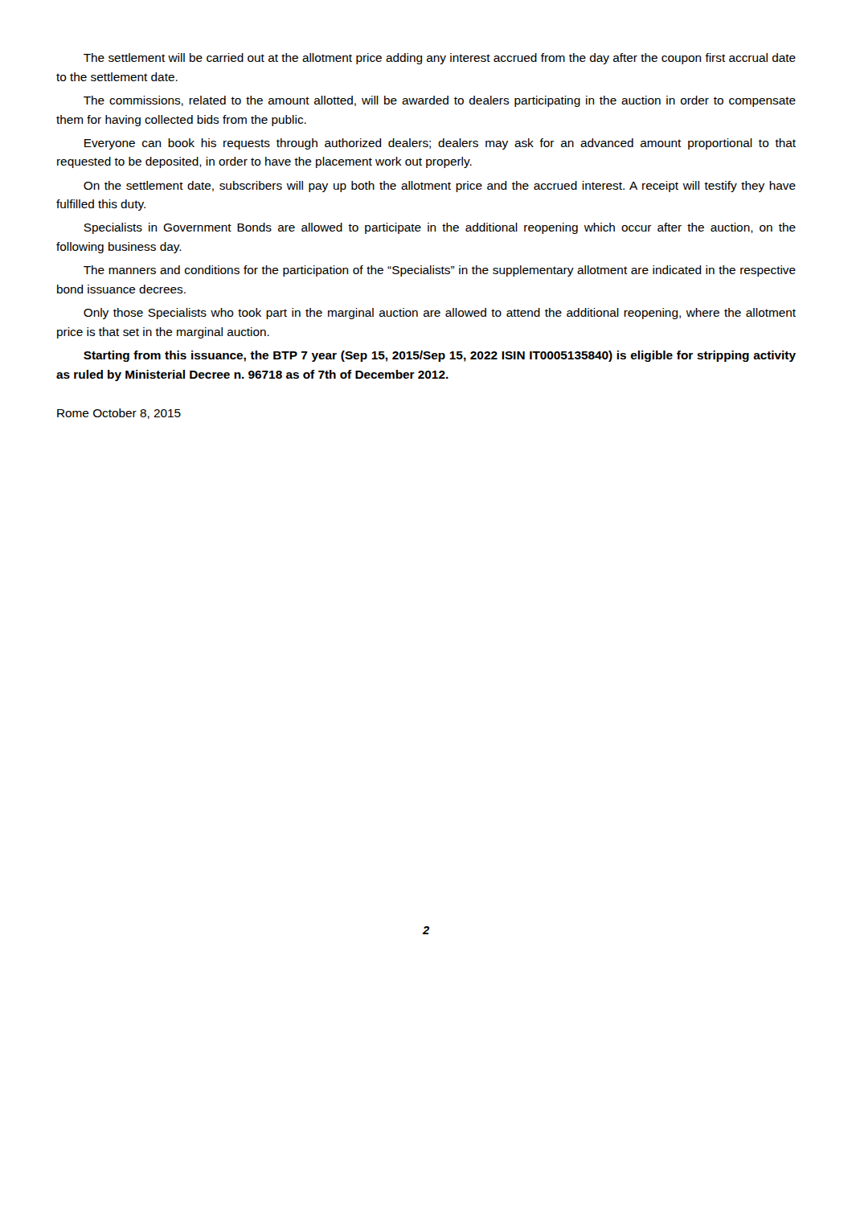The settlement will be carried out at the allotment price adding any interest accrued from the day after the coupon first accrual date to the settlement date.
The commissions, related to the amount allotted, will be awarded to dealers participating in the auction in order to compensate them for having collected bids from the public.
Everyone can book his requests through authorized dealers; dealers may ask for an advanced amount proportional to that requested to be deposited, in order to have the placement work out properly.
On the settlement date, subscribers will pay up both the allotment price and the accrued interest. A receipt will testify they have fulfilled this duty.
Specialists in Government Bonds are allowed to participate in the additional reopening which occur after the auction, on the following business day.
The manners and conditions for the participation of the “Specialists” in the supplementary allotment are indicated in the respective bond issuance decrees.
Only those Specialists who took part in the marginal auction are allowed to attend the additional reopening, where the allotment price is that set in the marginal auction.
Starting from this issuance, the BTP 7 year (Sep 15, 2015/Sep 15, 2022 ISIN IT0005135840) is eligible for stripping activity as ruled by Ministerial Decree n. 96718 as of 7th of December 2012.
Rome October 8, 2015
2